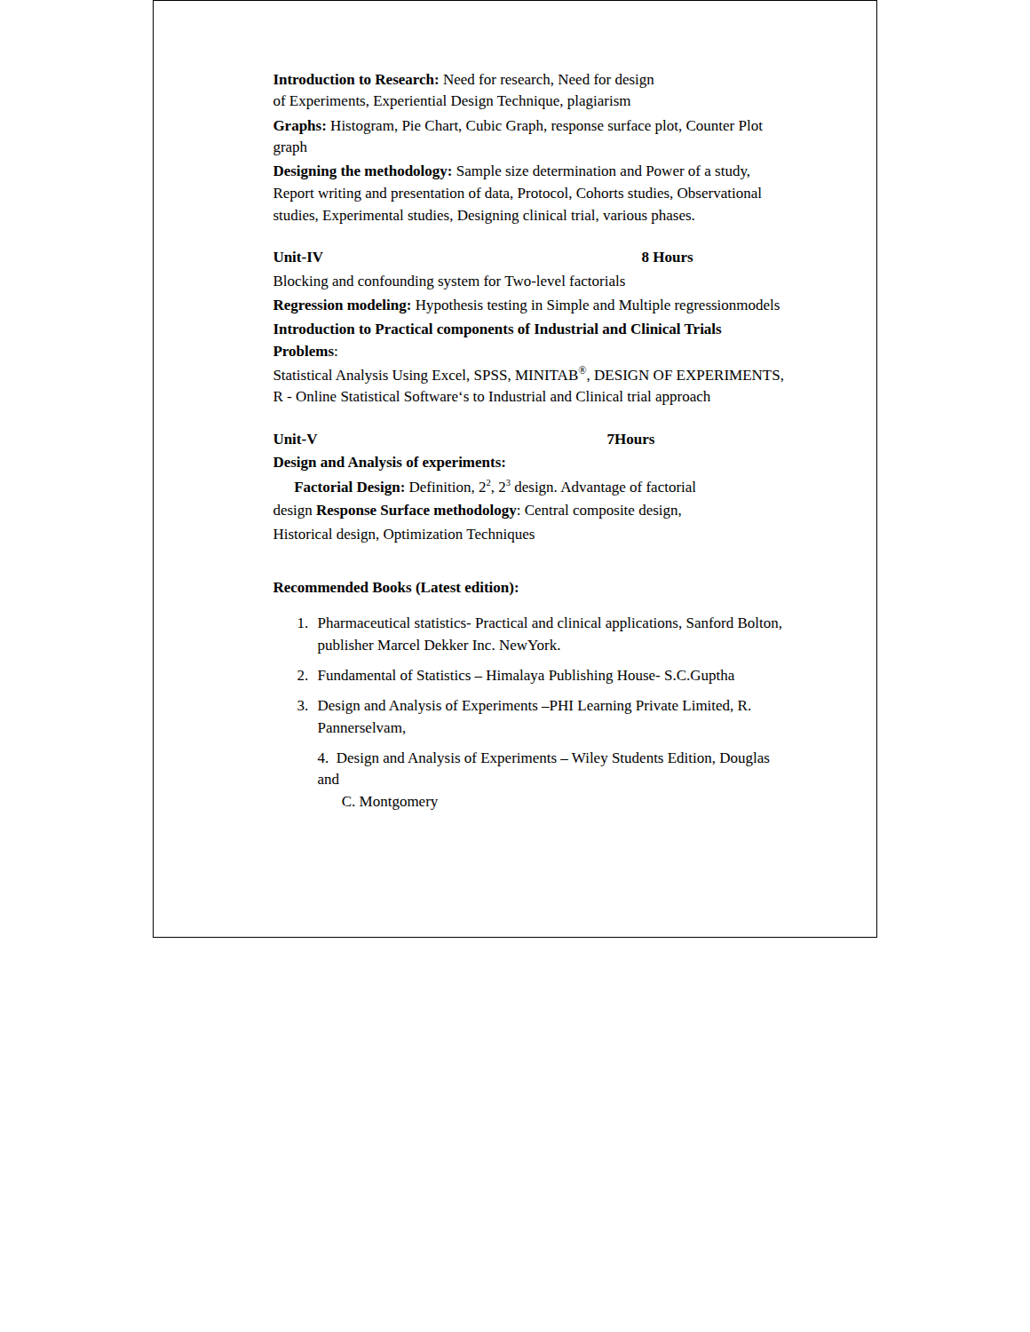Introduction to Research: Need for research, Need for design
of Experiments, Experiential Design Technique, plagiarism
Graphs: Histogram, Pie Chart, Cubic Graph, response surface plot, Counter Plot graph
Designing the methodology: Sample size determination and Power of a study, Report writing and presentation of data, Protocol, Cohorts studies, Observational studies, Experimental studies, Designing clinical trial, various phases.
Unit-IV 8 Hours
Blocking and confounding system for Two-level factorials
Regression modeling: Hypothesis testing in Simple and Multiple regressionmodels
Introduction to Practical components of Industrial and Clinical Trials Problems:
Statistical Analysis Using Excel, SPSS, MINITAB®, DESIGN OF EXPERIMENTS, R - Online Statistical Software‘s to Industrial and Clinical trial approach
Unit-V 7Hours
Design and Analysis of experiments:
Factorial Design: Definition, 22, 23 design. Advantage of factorial
design Response Surface methodology: Central composite design,
Historical design, Optimization Techniques
Recommended Books (Latest edition):
Pharmaceutical statistics- Practical and clinical applications, Sanford Bolton, publisher Marcel Dekker Inc. NewYork.
Fundamental of Statistics – Himalaya Publishing House- S.C.Guptha
Design and Analysis of Experiments –PHI Learning Private Limited, R. Pannerselvam,
4. Design and Analysis of Experiments – Wiley Students Edition, Douglas andC. Montgomery